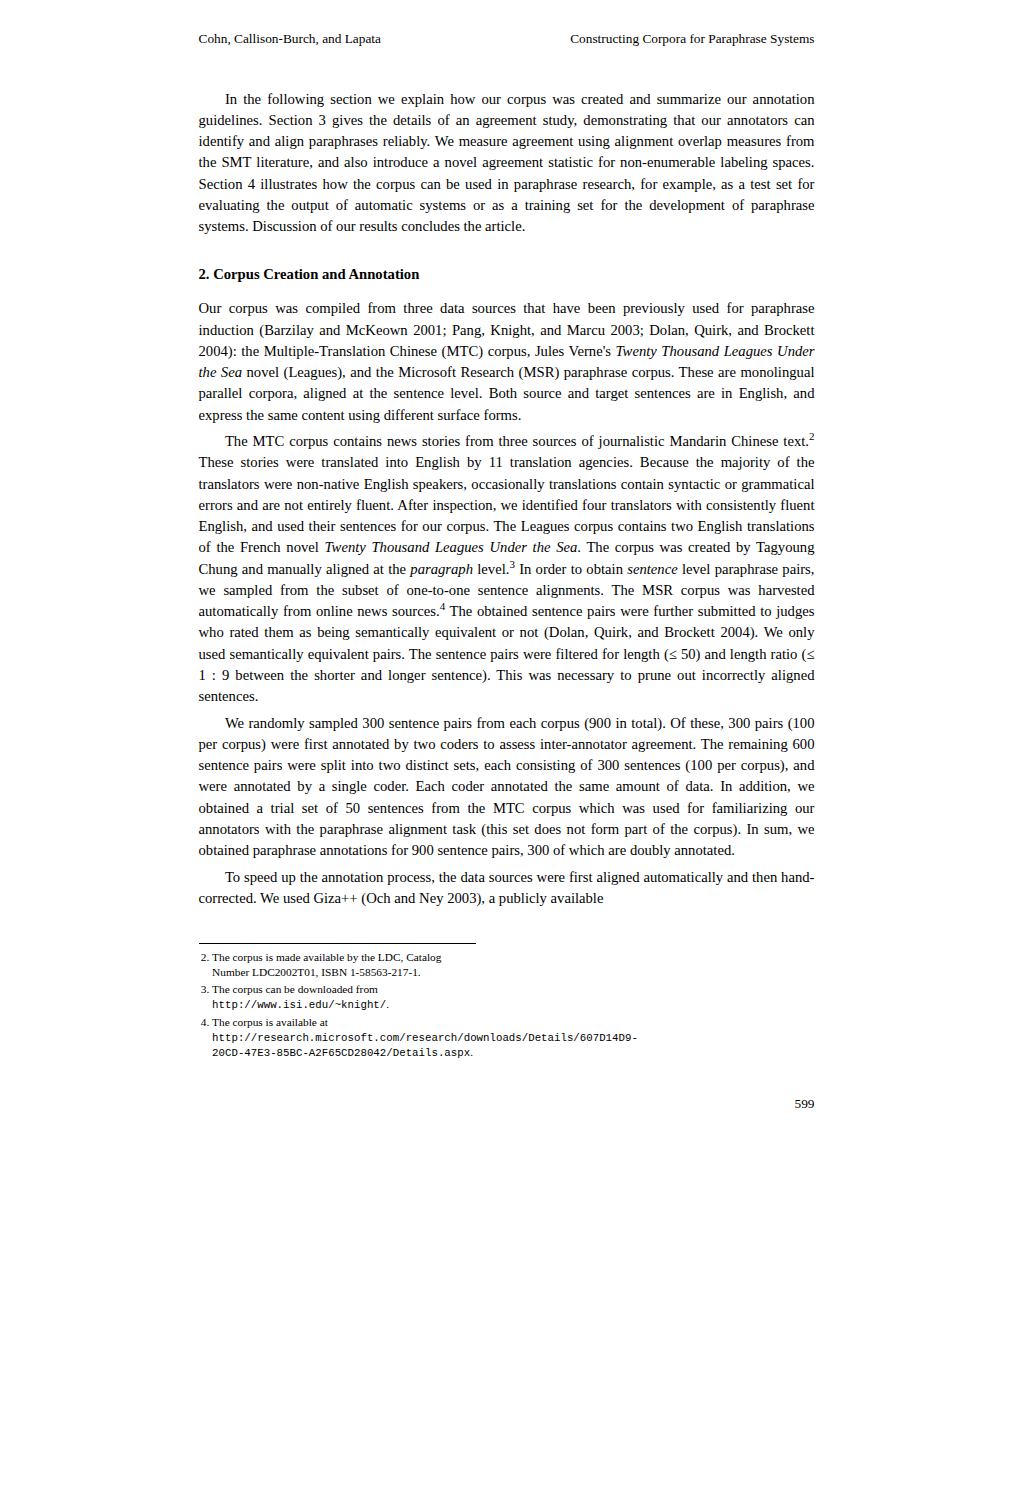Cohn, Callison-Burch, and Lapata
Constructing Corpora for Paraphrase Systems
In the following section we explain how our corpus was created and summarize our annotation guidelines. Section 3 gives the details of an agreement study, demonstrating that our annotators can identify and align paraphrases reliably. We measure agreement using alignment overlap measures from the SMT literature, and also introduce a novel agreement statistic for non-enumerable labeling spaces. Section 4 illustrates how the corpus can be used in paraphrase research, for example, as a test set for evaluating the output of automatic systems or as a training set for the development of paraphrase systems. Discussion of our results concludes the article.
2. Corpus Creation and Annotation
Our corpus was compiled from three data sources that have been previously used for paraphrase induction (Barzilay and McKeown 2001; Pang, Knight, and Marcu 2003; Dolan, Quirk, and Brockett 2004): the Multiple-Translation Chinese (MTC) corpus, Jules Verne's Twenty Thousand Leagues Under the Sea novel (Leagues), and the Microsoft Research (MSR) paraphrase corpus. These are monolingual parallel corpora, aligned at the sentence level. Both source and target sentences are in English, and express the same content using different surface forms.
The MTC corpus contains news stories from three sources of journalistic Mandarin Chinese text.2 These stories were translated into English by 11 translation agencies. Because the majority of the translators were non-native English speakers, occasionally translations contain syntactic or grammatical errors and are not entirely fluent. After inspection, we identified four translators with consistently fluent English, and used their sentences for our corpus. The Leagues corpus contains two English translations of the French novel Twenty Thousand Leagues Under the Sea. The corpus was created by Tagyoung Chung and manually aligned at the paragraph level.3 In order to obtain sentence level paraphrase pairs, we sampled from the subset of one-to-one sentence alignments. The MSR corpus was harvested automatically from online news sources.4 The obtained sentence pairs were further submitted to judges who rated them as being semantically equivalent or not (Dolan, Quirk, and Brockett 2004). We only used semantically equivalent pairs. The sentence pairs were filtered for length (≤ 50) and length ratio (≤ 1 : 9 between the shorter and longer sentence). This was necessary to prune out incorrectly aligned sentences.
We randomly sampled 300 sentence pairs from each corpus (900 in total). Of these, 300 pairs (100 per corpus) were first annotated by two coders to assess inter-annotator agreement. The remaining 600 sentence pairs were split into two distinct sets, each consisting of 300 sentences (100 per corpus), and were annotated by a single coder. Each coder annotated the same amount of data. In addition, we obtained a trial set of 50 sentences from the MTC corpus which was used for familiarizing our annotators with the paraphrase alignment task (this set does not form part of the corpus). In sum, we obtained paraphrase annotations for 900 sentence pairs, 300 of which are doubly annotated.
To speed up the annotation process, the data sources were first aligned automatically and then hand-corrected. We used Giza++ (Och and Ney 2003), a publicly available
The corpus is made available by the LDC, Catalog Number LDC2002T01, ISBN 1-58563-217-1.
The corpus can be downloaded from http://www.isi.edu/~knight/.
The corpus is available at http://research.microsoft.com/research/downloads/Details/607D14D9-20CD-47E3-85BC-A2F65CD28042/Details.aspx.
599